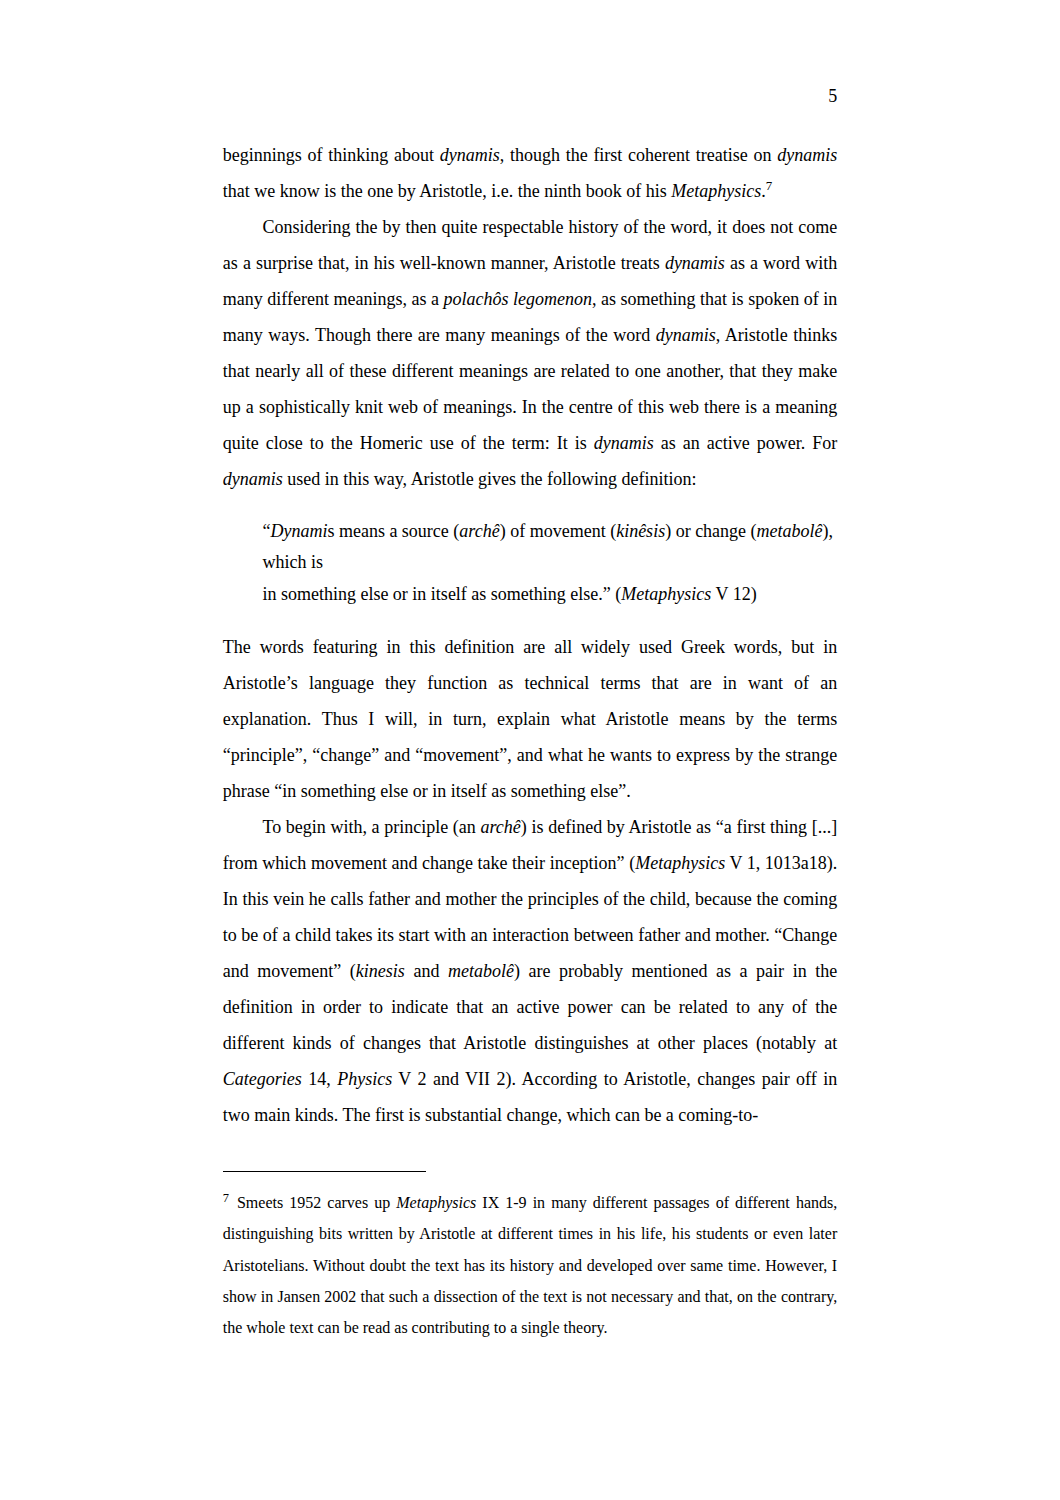5
beginnings of thinking about dynamis, though the first coherent treatise on dynamis that we know is the one by Aristotle, i.e. the ninth book of his Metaphysics.7
Considering the by then quite respectable history of the word, it does not come as a surprise that, in his well-known manner, Aristotle treats dynamis as a word with many different meanings, as a polachôs legomenon, as something that is spoken of in many ways. Though there are many meanings of the word dynamis, Aristotle thinks that nearly all of these different meanings are related to one another, that they make up a sophistically knit web of meanings. In the centre of this web there is a meaning quite close to the Homeric use of the term: It is dynamis as an active power. For dynamis used in this way, Aristotle gives the following definition:
“Dynamis means a source (archê) of movement (kinêsis) or change (metabolê), which is
in something else or in itself as something else.” (Metaphysics V 12)
The words featuring in this definition are all widely used Greek words, but in Aristotle’s language they function as technical terms that are in want of an explanation. Thus I will, in turn, explain what Aristotle means by the terms “principle”, “change” and “movement”, and what he wants to express by the strange phrase “in something else or in itself as something else”.
To begin with, a principle (an archê) is defined by Aristotle as “a first thing [...] from which movement and change take their inception” (Metaphysics V 1, 1013a18). In this vein he calls father and mother the principles of the child, because the coming to be of a child takes its start with an interaction between father and mother. “Change and movement” (kinesis and metabolê) are probably mentioned as a pair in the definition in order to indicate that an active power can be related to any of the different kinds of changes that Aristotle distinguishes at other places (notably at Categories 14, Physics V 2 and VII 2). According to Aristotle, changes pair off in two main kinds. The first is substantial change, which can be a coming-to-
7 Smeets 1952 carves up Metaphysics IX 1-9 in many different passages of different hands, distinguishing bits written by Aristotle at different times in his life, his students or even later Aristotelians. Without doubt the text has its history and developed over same time. However, I show in Jansen 2002 that such a dissection of the text is not necessary and that, on the contrary, the whole text can be read as contributing to a single theory.